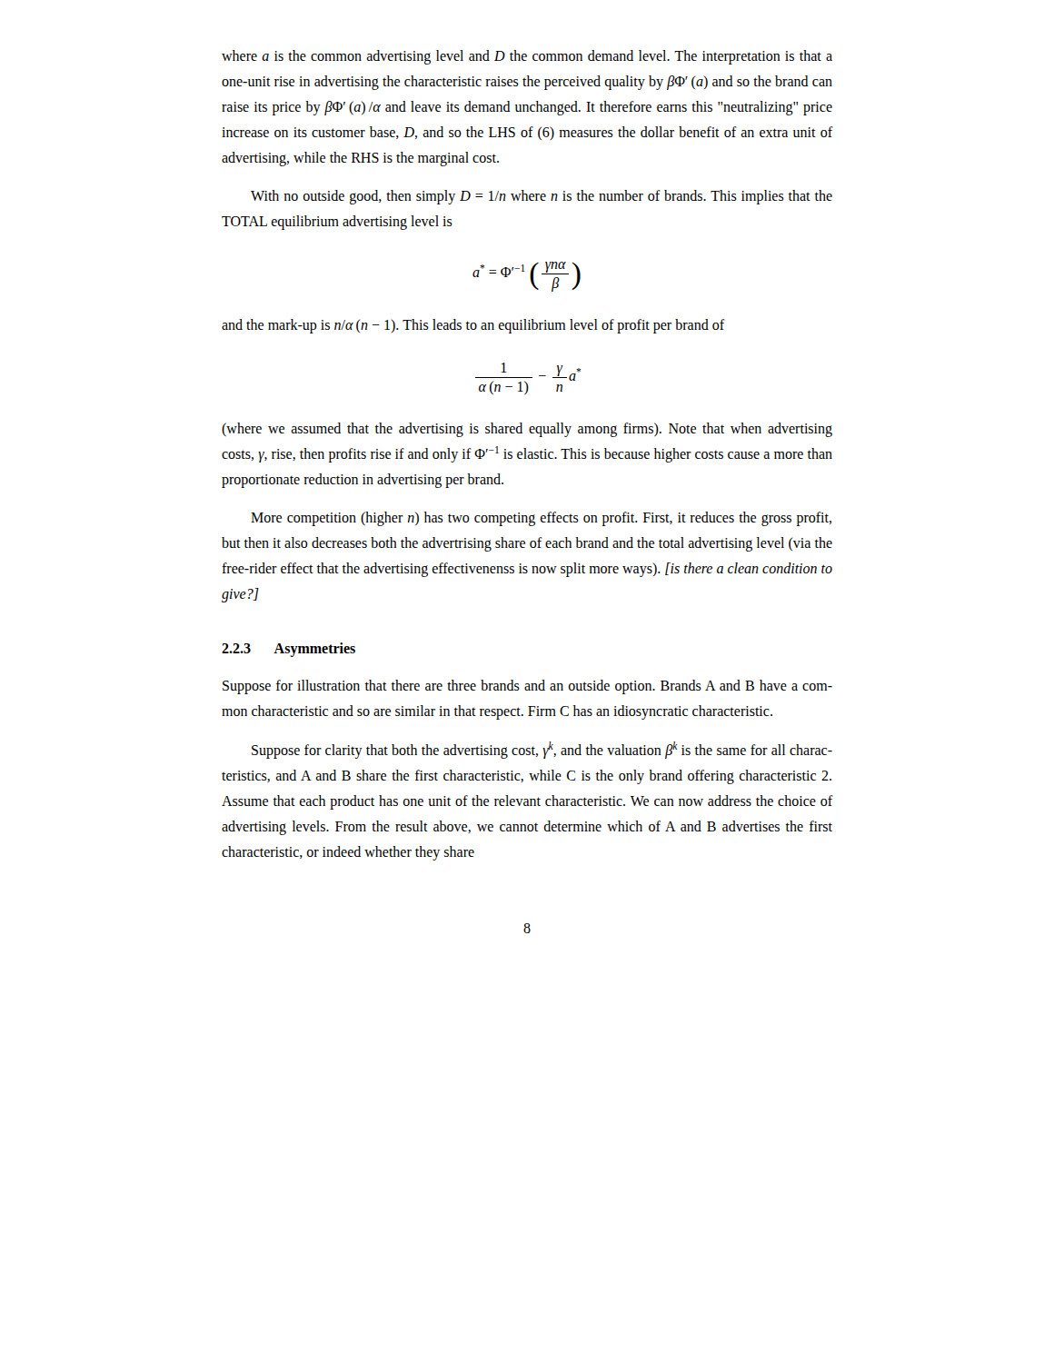where a is the common advertising level and D the common demand level. The interpretation is that a one-unit rise in advertising the characteristic raises the perceived quality by β Φ′ (a) and so the brand can raise its price by β Φ′ (a) /α and leave its demand unchanged. It therefore earns this "neutralizing" price increase on its customer base, D, and so the LHS of (6) measures the dollar benefit of an extra unit of advertising, while the RHS is the marginal cost.
With no outside good, then simply D = 1/n where n is the number of brands. This implies that the TOTAL equilibrium advertising level is
a* = Φ′−1 (γnα β)
and the mark-up is n/α (n − 1). This leads to an equilibrium level of profit per brand of
1 α (n − 1) − γn a*
(where we assumed that the advertising is shared equally among firms). Note that when advertising costs, γ, rise, then profits rise if and only if Φ′−1 is elastic. This is because higher costs cause a more than proportionate reduction in advertising per brand.
More competition (higher n) has two competing effects on profit. First, it reduces the gross profit, but then it also decreases both the advertrising share of each brand and the total advertising level (via the free-rider effect that the advertising effectivenenss is now split more ways). [is there a clean condition to give?]
2.2.3 Asymmetries
Suppose for illustration that there are three brands and an outside option. Brands A and B have a common characteristic and so are similar in that respect. Firm C has an idiosyncratic characteristic.
Suppose for clarity that both the advertising cost, γk, and the valuation βk is the same for all characteristics, and A and B share the first characteristic, while C is the only brand offering characteristic 2. Assume that each product has one unit of the relevant characteristic. We can now address the choice of advertising levels. From the result above, we cannot determine which of A and B advertises the first characteristic, or indeed whether they share
8